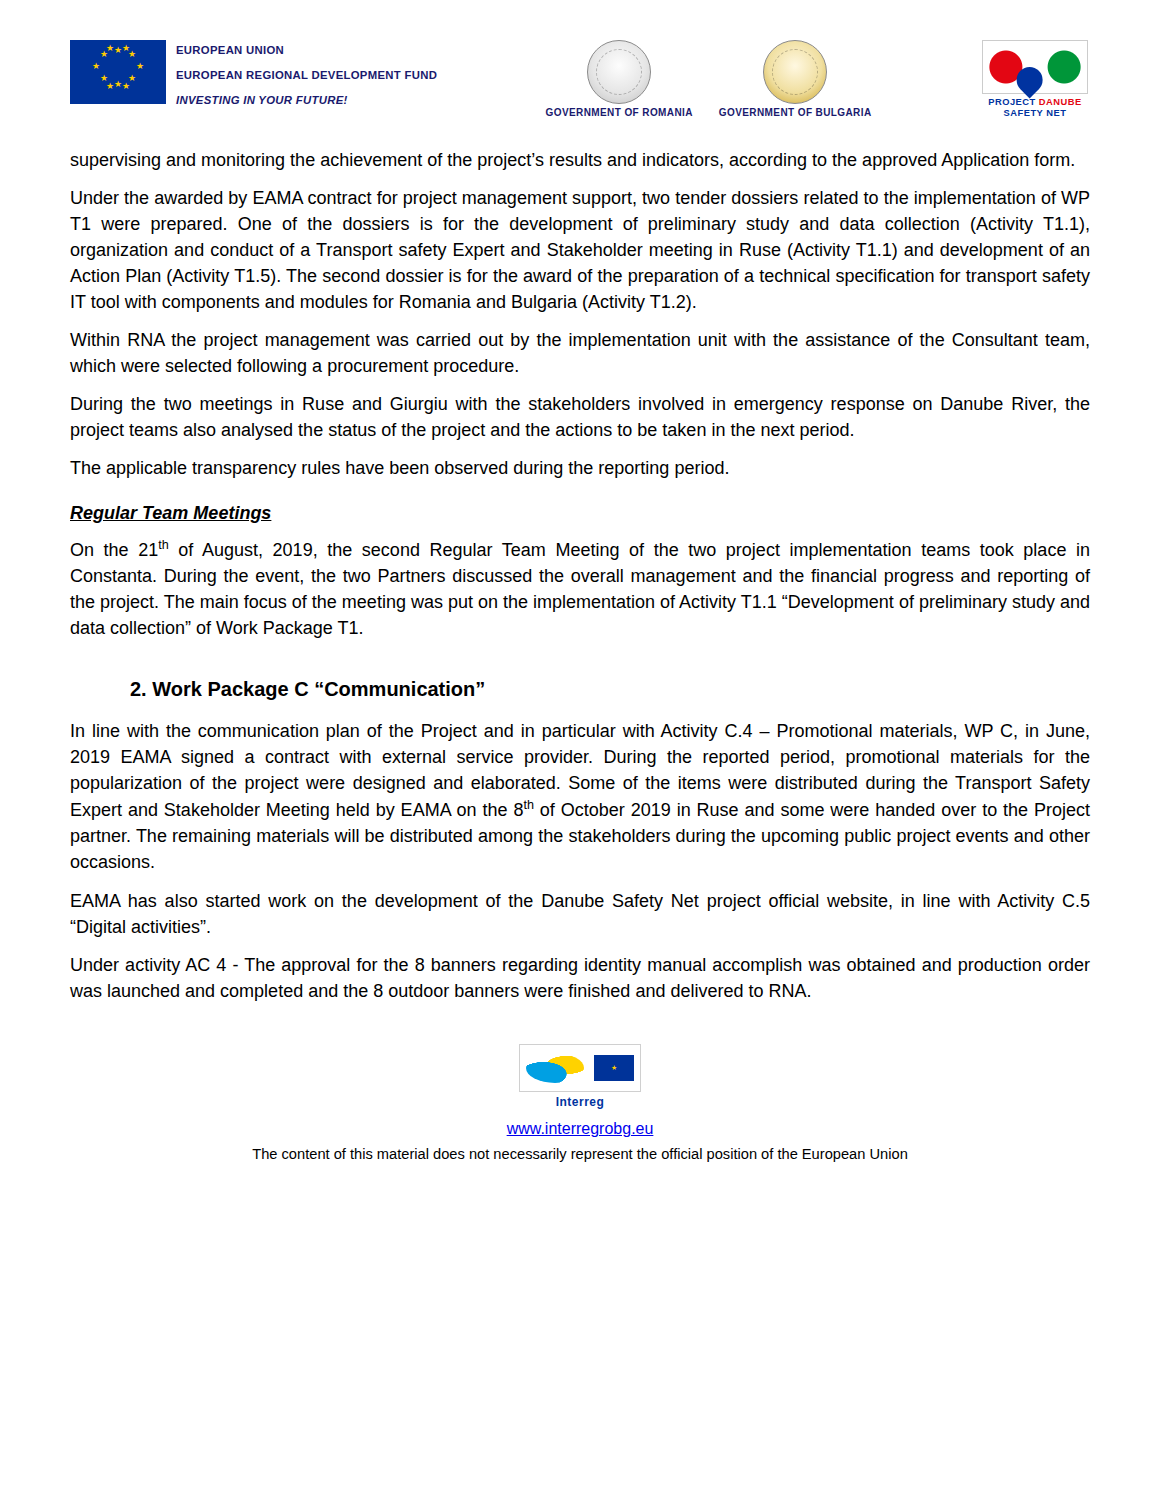★ ★ ★ ★ ★ ★ ★ ★ ★ ★ ★ ★
EUROPEAN UNION
EUROPEAN REGIONAL DEVELOPMENT FUND
INVESTING IN YOUR FUTURE!
GOVERNMENT OF ROMANIA
GOVERNMENT OF BULGARIA
PROJECT DANUBE
SAFETY NET
supervising and monitoring the achievement of the project’s results and indicators, according to the approved Application form.
Under the awarded by EAMA contract for project management support, two tender dossiers related to the implementation of WP T1 were prepared. One of the dossiers is for the development of preliminary study and data collection (Activity T1.1), organization and conduct of a Transport safety Expert and Stakeholder meeting in Ruse (Activity T1.1) and development of an Action Plan (Activity T1.5). The second dossier is for the award of the preparation of a technical specification for transport safety IT tool with components and modules for Romania and Bulgaria (Activity T1.2).
Within RNA the project management was carried out by the implementation unit with the assistance of the Consultant team, which were selected following a procurement procedure.
During the two meetings in Ruse and Giurgiu with the stakeholders involved in emergency response on Danube River, the project teams also analysed the status of the project and the actions to be taken in the next period.
The applicable transparency rules have been observed during the reporting period.
Regular Team Meetings
On the 21th of August, 2019, the second Regular Team Meeting of the two project implementation teams took place in Constanta. During the event, the two Partners discussed the overall management and the financial progress and reporting of the project. The main focus of the meeting was put on the implementation of Activity T1.1 “Development of preliminary study and data collection” of Work Package T1.
2. Work Package C “Communication”
In line with the communication plan of the Project and in particular with Activity C.4 – Promotional materials, WP C, in June, 2019 EAMA signed a contract with external service provider. During the reported period, promotional materials for the popularization of the project were designed and elaborated. Some of the items were distributed during the Transport Safety Expert and Stakeholder Meeting held by EAMA on the 8th of October 2019 in Ruse and some were handed over to the Project partner. The remaining materials will be distributed among the stakeholders during the upcoming public project events and other occasions.
EAMA has also started work on the development of the Danube Safety Net project official website, in line with Activity C.5 “Digital activities”.
Under activity AC 4 - The approval for the 8 banners regarding identity manual accomplish was obtained and production order was launched and completed and the 8 outdoor banners were finished and delivered to RNA.
Interreg
www.interregrobg.eu
The content of this material does not necessarily represent the official position of the European Union